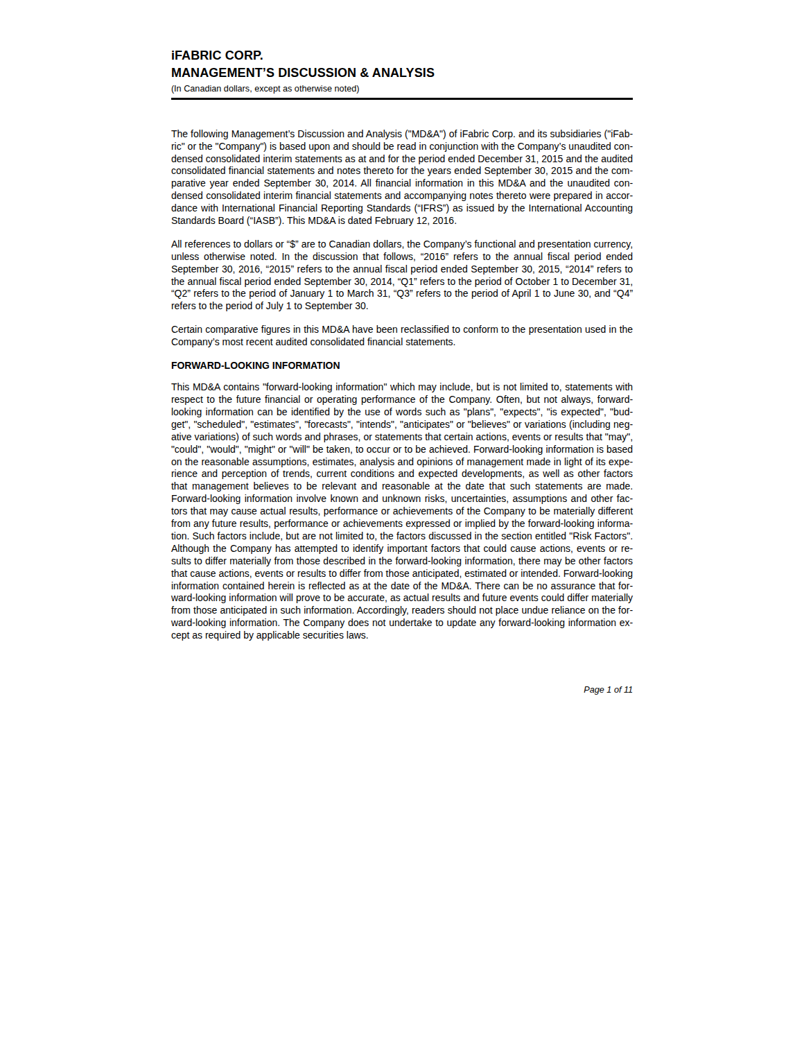iFABRIC CORP.
MANAGEMENT’S DISCUSSION & ANALYSIS
(In Canadian dollars, except as otherwise noted)
The following Management’s Discussion and Analysis ("MD&A") of iFabric Corp. and its subsidiaries ("iFabric" or the "Company") is based upon and should be read in conjunction with the Company’s unaudited condensed consolidated interim statements as at and for the period ended December 31, 2015 and the audited consolidated financial statements and notes thereto for the years ended September 30, 2015 and the comparative year ended September 30, 2014. All financial information in this MD&A and the unaudited condensed consolidated interim financial statements and accompanying notes thereto were prepared in accordance with International Financial Reporting Standards (“IFRS”) as issued by the International Accounting Standards Board (“IASB”). This MD&A is dated February 12, 2016.
All references to dollars or “$” are to Canadian dollars, the Company’s functional and presentation currency, unless otherwise noted. In the discussion that follows, “2016” refers to the annual fiscal period ended September 30, 2016, “2015” refers to the annual fiscal period ended September 30, 2015, “2014” refers to the annual fiscal period ended September 30, 2014, “Q1” refers to the period of October 1 to December 31, “Q2” refers to the period of January 1 to March 31, “Q3” refers to the period of April 1 to June 30, and “Q4” refers to the period of July 1 to September 30.
Certain comparative figures in this MD&A have been reclassified to conform to the presentation used in the Company’s most recent audited consolidated financial statements.
FORWARD-LOOKING INFORMATION
This MD&A contains "forward-looking information" which may include, but is not limited to, statements with respect to the future financial or operating performance of the Company. Often, but not always, forward-looking information can be identified by the use of words such as "plans", "expects", "is expected", "budget", "scheduled", "estimates", "forecasts", "intends", "anticipates" or "believes" or variations (including negative variations) of such words and phrases, or statements that certain actions, events or results that "may", "could", "would", "might" or "will" be taken, to occur or to be achieved. Forward-looking information is based on the reasonable assumptions, estimates, analysis and opinions of management made in light of its experience and perception of trends, current conditions and expected developments, as well as other factors that management believes to be relevant and reasonable at the date that such statements are made. Forward-looking information involve known and unknown risks, uncertainties, assumptions and other factors that may cause actual results, performance or achievements of the Company to be materially different from any future results, performance or achievements expressed or implied by the forward-looking information. Such factors include, but are not limited to, the factors discussed in the section entitled "Risk Factors". Although the Company has attempted to identify important factors that could cause actions, events or results to differ materially from those described in the forward-looking information, there may be other factors that cause actions, events or results to differ from those anticipated, estimated or intended. Forward-looking information contained herein is reflected as at the date of the MD&A. There can be no assurance that forward-looking information will prove to be accurate, as actual results and future events could differ materially from those anticipated in such information. Accordingly, readers should not place undue reliance on the forward-looking information. The Company does not undertake to update any forward-looking information except as required by applicable securities laws.
Page 1 of 11